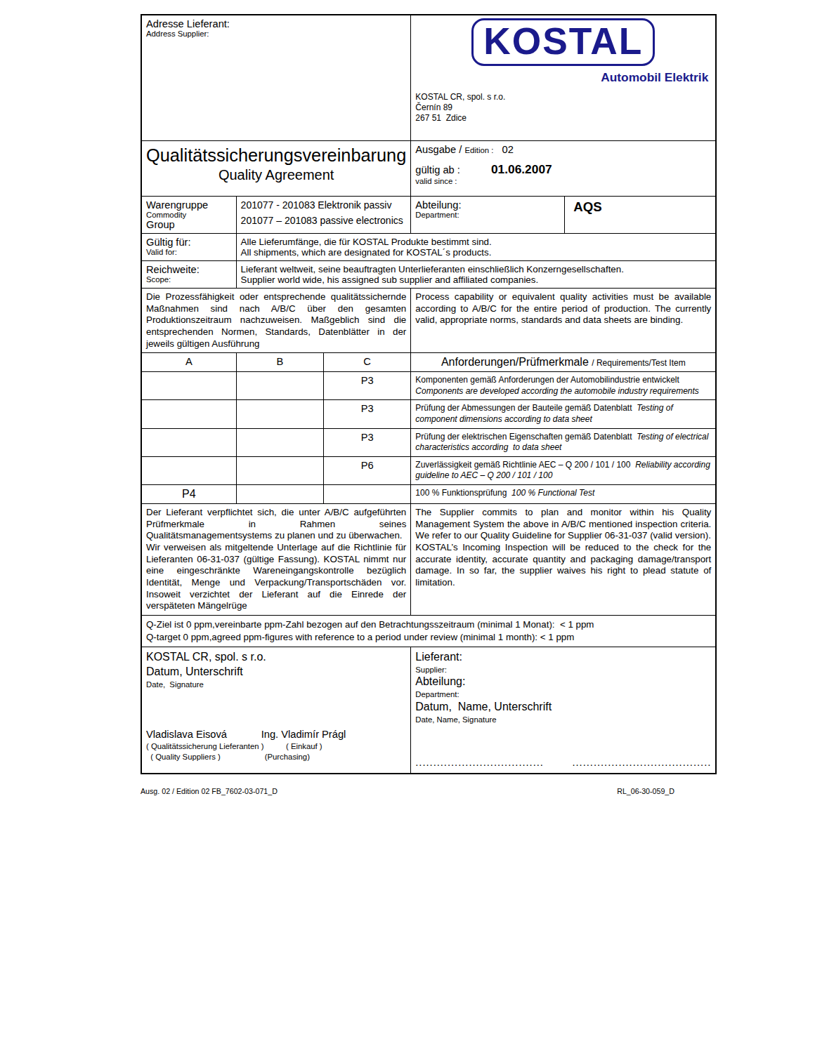| Adresse Lieferant: Address Supplier: | KOSTAL Automobil Elektrik KOSTAL CR, spol. s r.o. Černín 89 267 51 Zdice |
| Qualitätssicherungsvereinbarung Quality Agreement | Ausgabe / Edition : 02 gültig ab : 01.06.2007 valid since : |
| Warengruppe Commodity Group | 201077 - 201083 Elektronik passiv 201077 – 201083 passive electronics | Abteilung: Department: | AQS |
| Gültig für: Valid for: | Alle Lieferumfänge, die für KOSTAL Produkte bestimmt sind. All shipments, which are designated for KOSTAL´s products. |
| Reichweite: Scope: | Lieferant weltweit, seine beauftragten Unterlieferanten einschließlich Konzerngesellschaften. Supplier world wide, his assigned sub supplier and affiliated companies. |
| Die Prozessfähigkeit oder entsprechende qualitäts­sichernde Maßnahmen sind nach A/B/C über den gesamten Produktionszeitraum nachzuweisen. Maßgeblich sind die entsprechenden Normen, Standards, Datenblätter in der jeweils gültigen Ausführung | Process capability or equivalent quality activities must be available according to A/B/C for the entire period of production. The currently valid, appropriate norms, standards and data sheets are binding. |
| A | B | C | Anforderungen/Prüfmerkmale / Requirements/Test Item |
| | | P3 | Komponenten gemäß Anforderungen der Automobilindustrie entwickelt Components are developed according the automobile industry requirements |
| | | P3 | Prüfung der Abmessungen der Bauteile gemäß Datenblatt Testing of component dimensions according to data sheet |
| | | P3 | Prüfung der elektrischen Eigenschaften gemäß Datenblatt Testing of electrical characteristics according to data sheet |
| | | P6 | Zuverlässigkeit gemäß Richtlinie AEC – Q 200 / 101 / 100 Reliability according guideline to AEC – Q 200 / 101 / 100 |
| P4 | | | 100 % Funktionsprüfung 100 % Functional Test |
| Der Lieferant verpflichtet sich, die unter A/B/C aufgeführten Prüfmerkmale in Rahmen seines Qualitätsmanagementsystems zu planen und zu überwachen. Wir verweisen als mitgeltende Unterlage auf die Richtlinie für Lieferanten 06-31-037 (gültige Fassung). KOSTAL nimmt nur eine eingeschränkte Wareneingangskontrolle bezüglich Identität, Menge und Verpackung/Transportschäden vor. Insoweit verzichtet der Lieferant auf die Einrede der verspäteten Mängelrüge | The Supplier commits to plan and monitor within his Quality Management System the above in A/B/C men­tioned inspection criteria. We refer to our Quality Gui­deline for Supplier 06-31-037 (valid version). KOSTAL’s Incoming Inspection will be reduced to the check for the accurate identity, accurate quantity and packaging damage/transport damage. In so far, the supplier waives his right to plead statute of limitation. |
| Q-Ziel ist 0 ppm,vereinbarte ppm-Zahl bezogen auf den Betrachtungsszeitraum (minimal 1 Monat): < 1 ppm Q-target 0 ppm,agreed ppm-figures with reference to a period under review (minimal 1 month): < 1 ppm |
| KOSTAL CR, spol. s r.o. Datum, Unterschrift Date, Signature Vladislava Eisová Ing. Vladimír Prágl ( Qualitätssicherung Lieferanten ) ( Einkauf ) ( Quality Suppliers ) (Purchasing) | Lieferant: Supplier: Abteilung: Department: Datum, Name, Unterschrift Date, Name, Signature .................................... ....................................... |
Ausg. 02 / Edition 02 FB_7602-03-071_D
RL_06-30-059_D